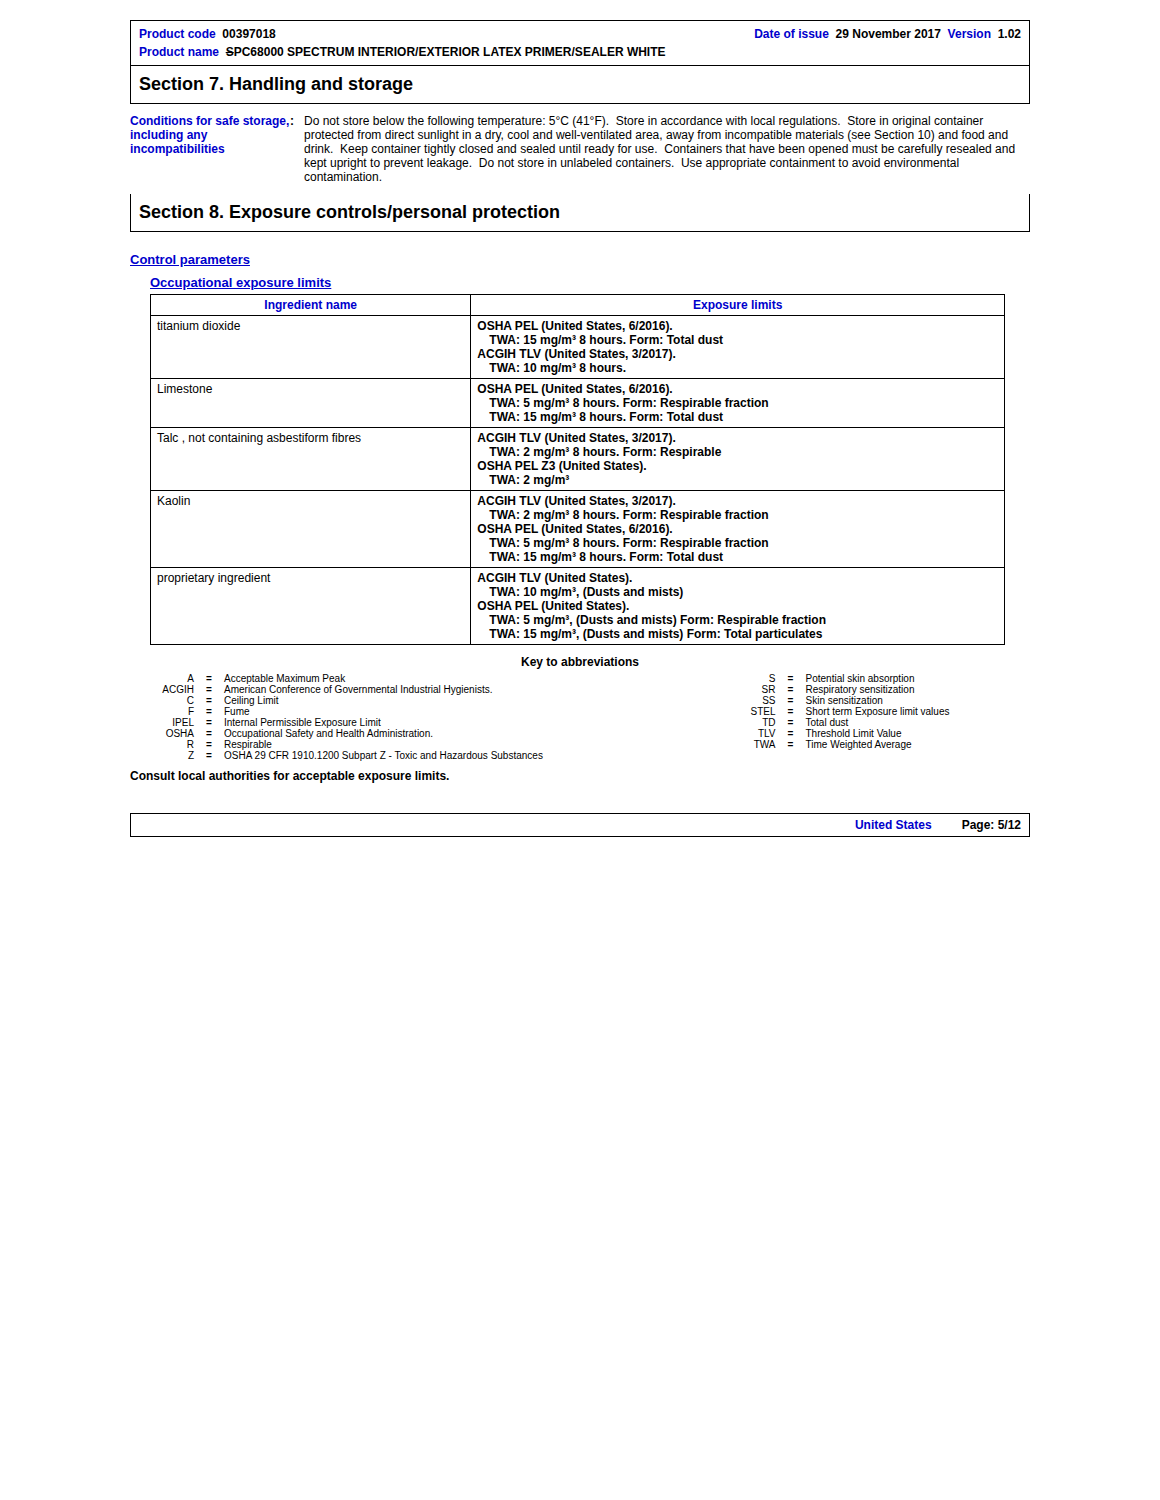Product code 00397018
Date of issue 29 November 2017 Version 1.02
Product name SPC68000 SPECTRUM INTERIOR/EXTERIOR LATEX PRIMER/SEALER WHITE
Section 7. Handling and storage
Conditions for safe storage, including any incompatibilities
:
Do not store below the following temperature: 5°C (41°F). Store in accordance with local regulations. Store in original container protected from direct sunlight in a dry, cool and well-ventilated area, away from incompatible materials (see Section 10) and food and drink. Keep container tightly closed and sealed until ready for use. Containers that have been opened must be carefully resealed and kept upright to prevent leakage. Do not store in unlabeled containers. Use appropriate containment to avoid environmental contamination.
Section 8. Exposure controls/personal protection
Control parameters
Occupational exposure limits
| Ingredient name | Exposure limits |
| --- | --- |
| titanium dioxide | OSHA PEL (United States, 6/2016). TWA: 15 mg/m³ 8 hours. Form: Total dust ACGIH TLV (United States, 3/2017). TWA: 10 mg/m³ 8 hours. |
| Limestone | OSHA PEL (United States, 6/2016). TWA: 5 mg/m³ 8 hours. Form: Respirable fraction TWA: 15 mg/m³ 8 hours. Form: Total dust |
| Talc , not containing asbestiform fibres | ACGIH TLV (United States, 3/2017). TWA: 2 mg/m³ 8 hours. Form: Respirable OSHA PEL Z3 (United States). TWA: 2 mg/m³ |
| Kaolin | ACGIH TLV (United States, 3/2017). TWA: 2 mg/m³ 8 hours. Form: Respirable fraction OSHA PEL (United States, 6/2016). TWA: 5 mg/m³ 8 hours. Form: Respirable fraction TWA: 15 mg/m³ 8 hours. Form: Total dust |
| proprietary ingredient | ACGIH TLV (United States). TWA: 10 mg/m³, (Dusts and mists) OSHA PEL (United States). TWA: 5 mg/m³, (Dusts and mists) Form: Respirable fraction TWA: 15 mg/m³, (Dusts and mists) Form: Total particulates |
Key to abbreviations
| A | = | Acceptable Maximum Peak | S | = | Potential skin absorption |
| ACGIH | = | American Conference of Governmental Industrial Hygienists. | SR | = | Respiratory sensitization |
| C | = | Ceiling Limit | SS | = | Skin sensitization |
| F | = | Fume | STEL | = | Short term Exposure limit values |
| IPEL | = | Internal Permissible Exposure Limit | TD | = | Total dust |
| OSHA | = | Occupational Safety and Health Administration. | TLV | = | Threshold Limit Value |
| R | = | Respirable | TWA | = | Time Weighted Average |
| Z | = | OSHA 29 CFR 1910.1200 Subpart Z - Toxic and Hazardous Substances | | | |
Consult local authorities for acceptable exposure limits.
United States Page: 5/12